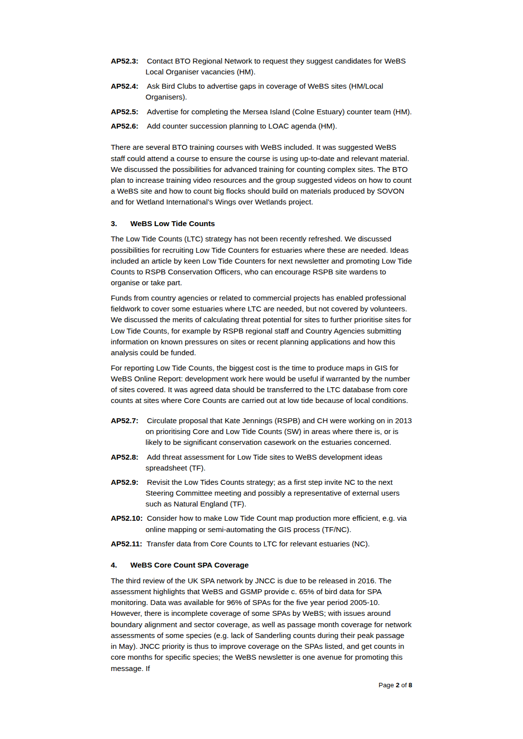AP52.3: Contact BTO Regional Network to request they suggest candidates for WeBS Local Organiser vacancies (HM).
AP52.4: Ask Bird Clubs to advertise gaps in coverage of WeBS sites (HM/Local Organisers).
AP52.5: Advertise for completing the Mersea Island (Colne Estuary) counter team (HM).
AP52.6: Add counter succession planning to LOAC agenda (HM).
There are several BTO training courses with WeBS included. It was suggested WeBS staff could attend a course to ensure the course is using up-to-date and relevant material. We discussed the possibilities for advanced training for counting complex sites. The BTO plan to increase training video resources and the group suggested videos on how to count a WeBS site and how to count big flocks should build on materials produced by SOVON and for Wetland International’s Wings over Wetlands project.
3. WeBS Low Tide Counts
The Low Tide Counts (LTC) strategy has not been recently refreshed. We discussed possibilities for recruiting Low Tide Counters for estuaries where these are needed. Ideas included an article by keen Low Tide Counters for next newsletter and promoting Low Tide Counts to RSPB Conservation Officers, who can encourage RSPB site wardens to organise or take part.
Funds from country agencies or related to commercial projects has enabled professional fieldwork to cover some estuaries where LTC are needed, but not covered by volunteers. We discussed the merits of calculating threat potential for sites to further prioritise sites for Low Tide Counts, for example by RSPB regional staff and Country Agencies submitting information on known pressures on sites or recent planning applications and how this analysis could be funded.
For reporting Low Tide Counts, the biggest cost is the time to produce maps in GIS for WeBS Online Report: development work here would be useful if warranted by the number of sites covered. It was agreed data should be transferred to the LTC database from core counts at sites where Core Counts are carried out at low tide because of local conditions.
AP52.7: Circulate proposal that Kate Jennings (RSPB) and CH were working on in 2013 on prioritising Core and Low Tide Counts (SW) in areas where there is, or is likely to be significant conservation casework on the estuaries concerned.
AP52.8: Add threat assessment for Low Tide sites to WeBS development ideas spreadsheet (TF).
AP52.9: Revisit the Low Tides Counts strategy; as a first step invite NC to the next Steering Committee meeting and possibly a representative of external users such as Natural England (TF).
AP52.10: Consider how to make Low Tide Count map production more efficient, e.g. via online mapping or semi-automating the GIS process (TF/NC).
AP52.11: Transfer data from Core Counts to LTC for relevant estuaries (NC).
4. WeBS Core Count SPA Coverage
The third review of the UK SPA network by JNCC is due to be released in 2016. The assessment highlights that WeBS and GSMP provide c. 65% of bird data for SPA monitoring. Data was available for 96% of SPAs for the five year period 2005-10. However, there is incomplete coverage of some SPAs by WeBS; with issues around boundary alignment and sector coverage, as well as passage month coverage for network assessments of some species (e.g. lack of Sanderling counts during their peak passage in May). JNCC priority is thus to improve coverage on the SPAs listed, and get counts in core months for specific species; the WeBS newsletter is one avenue for promoting this message. If
Page 2 of 8